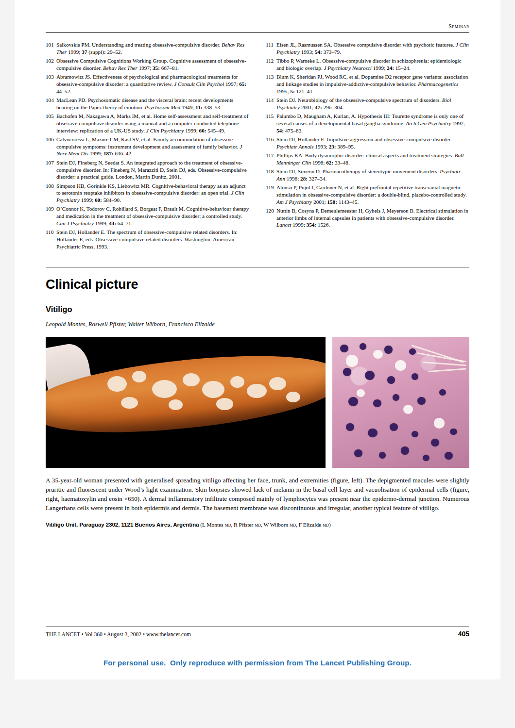Seminar
101 Salkovskis PM. Understanding and treating obsessive-compulsive disorder. Behav Res Ther 1999; 37 (suppl): 29–52.
102 Obsessive Compulsive Cognitions Working Group. Cognitive assessment of obsessive-compulsive disorder. Behav Res Ther 1997; 35: 667–81.
103 Abramowitz JS. Effectiveness of psychological and pharmacological treatments for obsessive-compulsive disorder: a quantitative review. J Consult Clin Psychol 1997; 65: 44–52.
104 MacLean PD. Psychosomatic disease and the visceral brain: recent developments bearing on the Papez theory of emotion. Psychosom Med 1949; 11: 338–53.
105 Bachofen M, Nakagawa A, Marks IM, et al. Home self-assessment and self-treatment of obsessive-compulsive disorder using a manual and a computer-conducted telephone interview: replication of a UK-US study. J Clin Psychiatry 1999; 60: 545–49.
106 Calvocoressi L, Mazure CM, Kasl SV, et al. Family accommodation of obsessive-compulsive symptoms: instrument development and assessment of family behavior. J Nerv Ment Dis 1999; 187: 636–42.
107 Stein DJ, Fineberg N, Seedat S. An integrated approach to the treatment of obsessive-compulsive disorder. In: Fineberg N, Marazziti D, Stein DJ, eds. Obsessive-compulsive disorder: a practical guide. London, Martin Dunitz, 2001.
108 Simpson HB, Gorinkle KS, Liebowitz MR. Cognitive-behavioral therapy as an adjunct to serotonin reuptake inhibitors in obsessive-compulsive disorder: an open trial. J Clin Psychiatry 1999; 60: 584–90.
109 O’Connor K, Todorov C, Robillard S, Borgeat F, Brault M. Cognitive-behaviour therapy and medication in the treatment of obsessive-compulsive disorder: a controlled study. Can J Psychiatry 1999; 44: 64–71.
110 Stein DJ, Hollander E. The spectrum of obsessive-compulsive related disorders. In: Hollander E, eds. Obsessive-compulsive related disorders. Washington: American Psychiatric Press, 1993.
111 Eisen JL, Rasmussen SA. Obsessive compulsive disorder with psychotic features. J Clin Psychiatry 1993; 54: 373–79.
112 Tibbo P, Warneke L. Obsessive-compulsive disorder in schizophrenia: epidemiologic and biologic overlap. J Psychiatry Neurosci 1999; 24: 15–24.
113 Blum K, Sheridan PJ, Wood RC, et al. Dopamine D2 receptor gene variants: association and linkage studies in impulsive-addictive-compulsive behavior. Pharmacogenetics 1995; 5: 121–41.
114 Stein DJ. Neurobiology of the obsessive-compulsive spectrum of disorders. Biol Psychiatry 2001; 47: 296–304.
115 Palumbo D, Maugham A, Kurlan, A. Hypothesis III: Tourette syndrome is only one of several causes of a developmental basal ganglia syndrome. Arch Gen Psychiatry 1997; 54: 475–83.
116 Stein DJ, Hollander E. Impulsive aggression and obsessive-compulsive disorder. Psychiatr Annals 1993; 23: 389–95.
117 Phillips KA. Body dysmorphic disorder: clinical aspects and treatment strategies. Bull Menninger Clin 1998; 62: 33–48.
118 Stein DJ, Simeon D. Pharmacotherapy of stereotypic movement disorders. Psychiatr Ann 1998; 28: 327–34.
119 Alonso P, Pujol J, Cardoner N, et al. Right prefrontal repetitive transcranial magnetic stimulation in obsessive-compulsive disorder: a double-blind, placebo-controlled study. Am J Psychiatry 2001; 158: 1143–45.
120 Nuttin B, Cosyns P, Demeulemeester H, Gybels J, Meyerson B. Electrical stimulation in anterior limbs of internal capsules in patients with obsessive-compulsive disorder. Lancet 1999; 354: 1526.
Clinical picture
Vitiligo
Leopold Montes, Roswell Pfister, Walter Wilborn, Francisco Elizalde
Figure, left
A 35-year-old woman presented with generalised spreading vitiligo affecting her face, trunk, and extremities (figure, left). The depigmented macules were slightly pruritic and fluorescent under Wood’s light examination. Skin biopsies showed lack of melanin in the basal cell layer and vacuolisation of epidermal cells (figure, right, haematoxylin and eosin ×650). A dermal inflammatory infiltrate composed mainly of lymphocytes was present near the epidermo-dermal junction. Numerous Langerhans cells were present in both epidermis and dermis. The basement membrane was discontinuous and irregular, another typical feature of vitiligo.
Vitiligo Unit, Paraguay 2302, 1121 Buenos Aires, Argentina (L Montes md, R Pfister md, W Wilborn md, F Elizalde md)
THE LANCET • Vol 360 • August 3, 2002 • www.thelancet.com
405
For personal use. Only reproduce with permission from The Lancet Publishing Group.